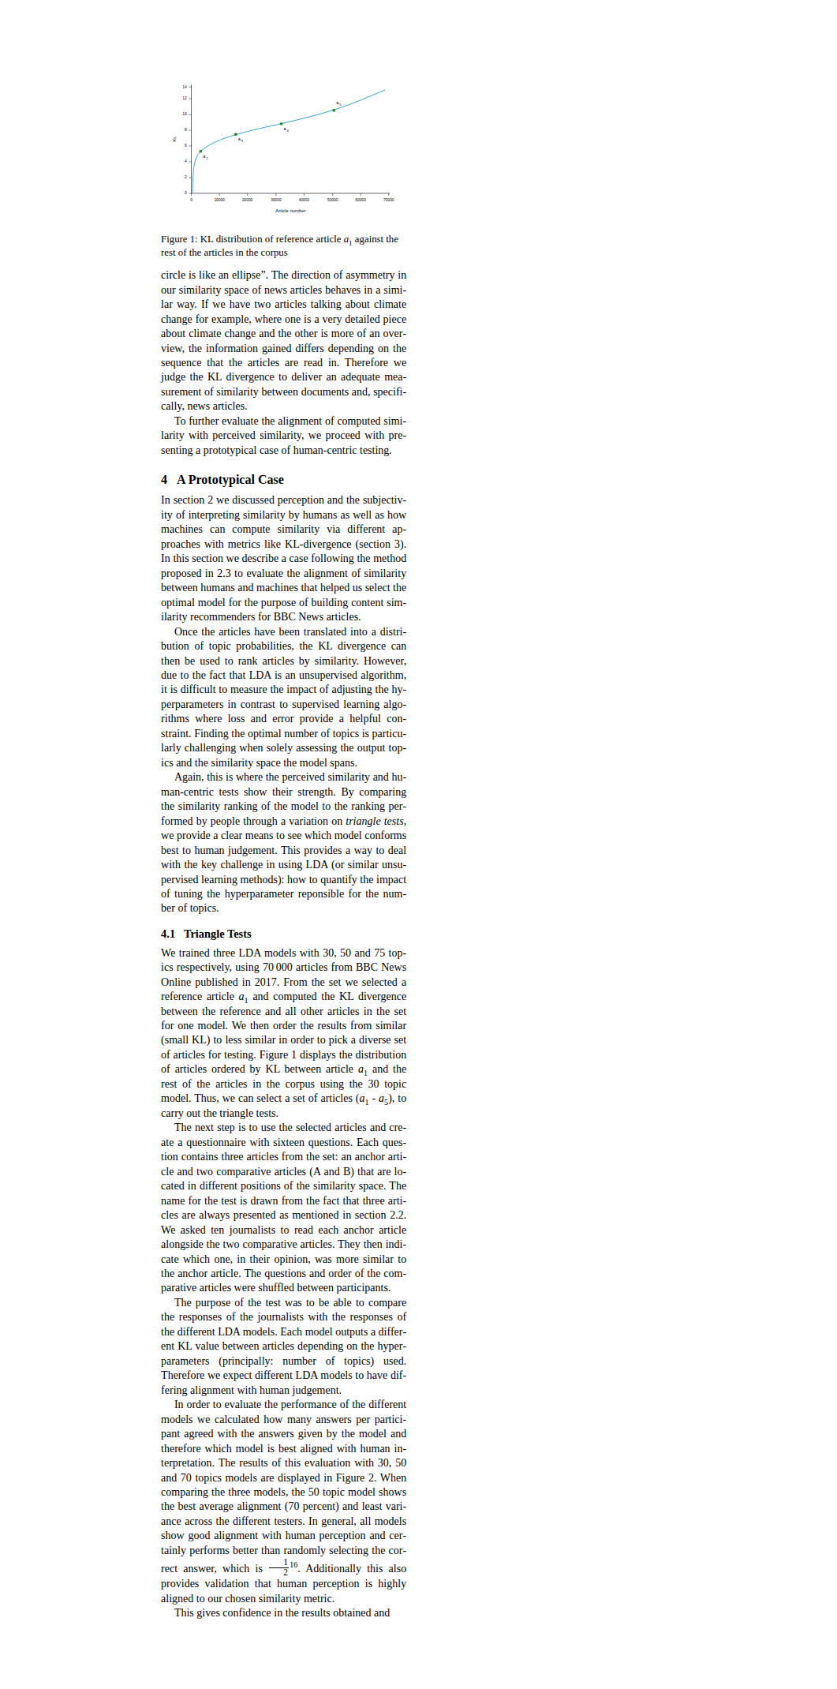0 2 4 6 8 10 12 14 0 10000 20000 30000 40000 50000 60000 70000 Article number KL a2 a3 a4 a5
Figure 1: KL distribution of reference article a1 against the rest of the articles in the corpus
circle is like an ellipse”. The direction of asymmetry in our similarity space of news articles behaves in a similar way. If we have two articles talking about climate change for example, where one is a very detailed piece about climate change and the other is more of an overview, the information gained differs depending on the sequence that the articles are read in. Therefore we judge the KL divergence to deliver an adequate measurement of similarity between documents and, specifically, news articles.
To further evaluate the alignment of computed similarity with perceived similarity, we proceed with presenting a prototypical case of human-centric testing.
4 A Prototypical Case
In section 2 we discussed perception and the subjectivity of interpreting similarity by humans as well as how machines can compute similarity via different approaches with metrics like KL-divergence (section 3). In this section we describe a case following the method proposed in 2.3 to evaluate the alignment of similarity between humans and machines that helped us select the optimal model for the purpose of building content similarity recommenders for BBC News articles.
Once the articles have been translated into a distribution of topic probabilities, the KL divergence can then be used to rank articles by similarity. However, due to the fact that LDA is an unsupervised algorithm, it is difficult to measure the impact of adjusting the hyperparameters in contrast to supervised learning algorithms where loss and error provide a helpful constraint. Finding the optimal number of topics is particularly challenging when solely assessing the output topics and the similarity space the model spans.
Again, this is where the perceived similarity and human-centric tests show their strength. By comparing the similarity ranking of the model to the ranking performed by people through a variation on triangle tests, we provide a clear means to see which model conforms best to human judgement. This provides a way to deal with the key challenge in using LDA (or similar unsupervised learning methods): how to quantify the impact of tuning the hyperparameter reponsible for the number of topics.
4.1 Triangle Tests
We trained three LDA models with 30, 50 and 75 topics respectively, using 70 000 articles from BBC News Online published in 2017. From the set we selected a reference article a1 and computed the KL divergence between the reference and all other articles in the set for one model. We then order the results from similar (small KL) to less similar in order to pick a diverse set of articles for testing. Figure 1 displays the distribution of articles ordered by KL between article a1 and the rest of the articles in the corpus using the 30 topic model. Thus, we can select a set of articles (a1 - a5), to carry out the triangle tests.
The next step is to use the selected articles and create a questionnaire with sixteen questions. Each question contains three articles from the set: an anchor article and two comparative articles (A and B) that are located in different positions of the similarity space. The name for the test is drawn from the fact that three articles are always presented as mentioned in section 2.2. We asked ten journalists to read each anchor article alongside the two comparative articles. They then indicate which one, in their opinion, was more similar to the anchor article. The questions and order of the comparative articles were shuffled between participants.
The purpose of the test was to be able to compare the responses of the journalists with the responses of the different LDA models. Each model outputs a different KL value between articles depending on the hyperparameters (principally: number of topics) used. Therefore we expect different LDA models to have differing alignment with human judgement.
In order to evaluate the performance of the different models we calculated how many answers per participant agreed with the answers given by the model and therefore which model is best aligned with human interpretation. The results of this evaluation with 30, 50 and 70 topics models are displayed in Figure 2. When comparing the three models, the 50 topic model shows the best average alignment (70 percent) and least variance across the different testers. In general, all models show good alignment with human perception and certainly performs better than randomly selecting the correct answer, which is 1216. Additionally this also provides validation that human perception is highly aligned to our chosen similarity metric.
This gives confidence in the results obtained and